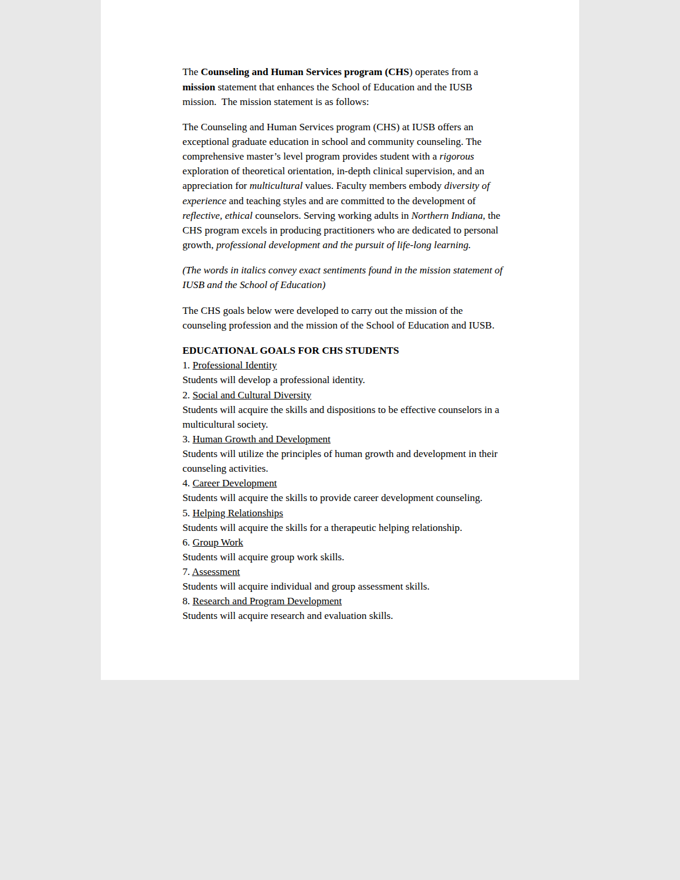The Counseling and Human Services program (CHS) operates from a mission statement that enhances the School of Education and the IUSB mission. The mission statement is as follows:
The Counseling and Human Services program (CHS) at IUSB offers an exceptional graduate education in school and community counseling. The comprehensive master’s level program provides student with a rigorous exploration of theoretical orientation, in-depth clinical supervision, and an appreciation for multicultural values. Faculty members embody diversity of experience and teaching styles and are committed to the development of reflective, ethical counselors. Serving working adults in Northern Indiana, the CHS program excels in producing practitioners who are dedicated to personal growth, professional development and the pursuit of life-long learning.
(The words in italics convey exact sentiments found in the mission statement of IUSB and the School of Education)
The CHS goals below were developed to carry out the mission of the counseling profession and the mission of the School of Education and IUSB.
EDUCATIONAL GOALS FOR CHS STUDENTS
1. Professional Identity
Students will develop a professional identity.
2. Social and Cultural Diversity
Students will acquire the skills and dispositions to be effective counselors in a multicultural society.
3. Human Growth and Development
Students will utilize the principles of human growth and development in their counseling activities.
4. Career Development
Students will acquire the skills to provide career development counseling.
5. Helping Relationships
Students will acquire the skills for a therapeutic helping relationship.
6. Group Work
Students will acquire group work skills.
7. Assessment
Students will acquire individual and group assessment skills.
8. Research and Program Development
Students will acquire research and evaluation skills.